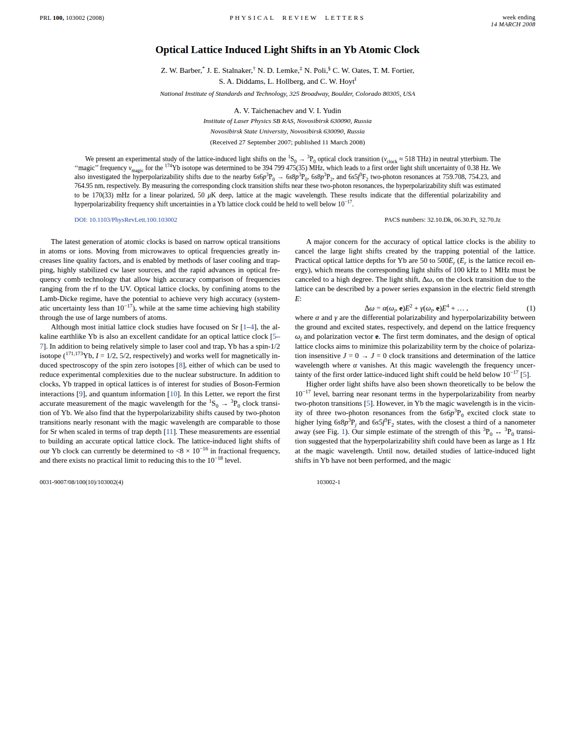PRL 100, 103002 (2008)
Physical Review Letters
week ending
14 MARCH 2008
Optical Lattice Induced Light Shifts in an Yb Atomic Clock
Z. W. Barber,* J. E. Stalnaker,† N. D. Lemke,‡ N. Poli,§ C. W. Oates, T. M. Fortier,
S. A. Diddams, L. Hollberg, and C. W. Hoyt‖
National Institute of Standards and Technology, 325 Broadway, Boulder, Colorado 80305, USA
A. V. Taichenachev and V. I. Yudin
Institute of Laser Physics SB RAS, Novosibirsk 630090, Russia
Novosibirsk State University, Novosibirsk 630090, Russia
(Received 27 September 2007; published 11 March 2008)
We present an experimental study of the lattice-induced light shifts on the 1S0 → 3P0 optical clock transition (νclock ≈ 518 THz) in neutral ytterbium. The ‘‘magic’’ frequency νmagic for the 174Yb isotope was determined to be 394 799 475(35) MHz, which leads to a first order light shift uncertainty of 0.38 Hz. We also investigated the hyperpolarizability shifts due to the nearby 6s6p3P0 → 6s8p3P0, 6s8p3P2, and 6s5f3F2 two-photon resonances at 759.708, 754.23, and 764.95 nm, respectively. By measuring the corresponding clock transition shifts near these two-photon resonances, the hyperpolarizability shift was estimated to be 170(33) mHz for a linear polarized, 50 μ K deep, lattice at the magic wavelength. These results indicate that the differential polarizability and hyperpolarizability frequency shift uncertainties in a Yb lattice clock could be held to well below 10−17.
DOI: 10.1103/PhysRevLett.100.103002
PACS numbers: 32.10.Dk, 06.30.Ft, 32.70.Jz
The latest generation of atomic clocks is based on narrow optical transitions in atoms or ions. Moving from microwaves to optical frequencies greatly increases line quality factors, and is enabled by methods of laser cooling and trapping, highly stabilized cw laser sources, and the rapid advances in optical frequency comb technology that allow high accuracy comparison of frequencies ranging from the rf to the UV. Optical lattice clocks, by confining atoms to the Lamb-Dicke regime, have the potential to achieve very high accuracy (systematic uncertainty less than 10−17), while at the same time achieving high stability through the use of large numbers of atoms.
Although most initial lattice clock studies have focused on Sr [1–4], the alkaline earthlike Yb is also an excellent candidate for an optical lattice clock [5–7]. In addition to being relatively simple to laser cool and trap, Yb has a spin-1/2 isotope (171,173Yb, I = 1/2, 5/2, respectively) and works well for magnetically induced spectroscopy of the spin zero isotopes [8], either of which can be used to reduce experimental complexities due to the nuclear substructure. In addition to clocks, Yb trapped in optical lattices is of interest for studies of Boson-Fermion interactions [9], and quantum information [10]. In this Letter, we report the first accurate measurement of the magic wavelength for the 1S0 → 3P0 clock transition of Yb. We also find that the hyperpolarizability shifts caused by two-photon transitions nearly resonant with the magic wavelength are comparable to those for Sr when scaled in terms of trap depth [11]. These measurements are essential to building an accurate optical lattice clock. The lattice-induced light shifts of our Yb clock can currently be determined to <8 × 10−16 in fractional frequency, and there exists no practical limit to reducing this to the 10−18 level.
A major concern for the accuracy of optical lattice clocks is the ability to cancel the large light shifts created by the trapping potential of the lattice. Practical optical lattice depths for Yb are 50 to 500Er (Er is the lattice recoil energy), which means the corresponding light shifts of 100 kHz to 1 MHz must be canceled to a high degree. The light shift, Δω, on the clock transition due to the lattice can be described by a power series expansion in the electric field strength E:
Δω = α(ωl, e)E2 + γ(ωl, e)E4 + … ,(1)
where α and γ are the differential polarizability and hyperpolarizability between the ground and excited states, respectively, and depend on the lattice frequency ωl and polarization vector e. The first term dominates, and the design of optical lattice clocks aims to minimize this polarizability term by the choice of polarization insensitive J = 0 → J = 0 clock transitions and determination of the lattice wavelength where α vanishes. At this magic wavelength the frequency uncertainty of the first order lattice-induced light shift could be held below 10−17 [5].
Higher order light shifts have also been shown theoretically to be below the 10−17 level, barring near resonant terms in the hyperpolarizability from nearby two-photon transitions [5]. However, in Yb the magic wavelength is in the vicinity of three two-photon resonances from the 6s6p3P0 excited clock state to higher lying 6s8p3Pj and 6s5f3F2 states, with the closest a third of a nanometer away (see Fig. 1). Our simple estimate of the strength of this 3P0 ↔ 3P0 transition suggested that the hyperpolarizability shift could have been as large as 1 Hz at the magic wavelength. Until now, detailed studies of lattice-induced light shifts in Yb have not been performed, and the magic
0031-9007/08/100(10)/103002(4)
103002-1